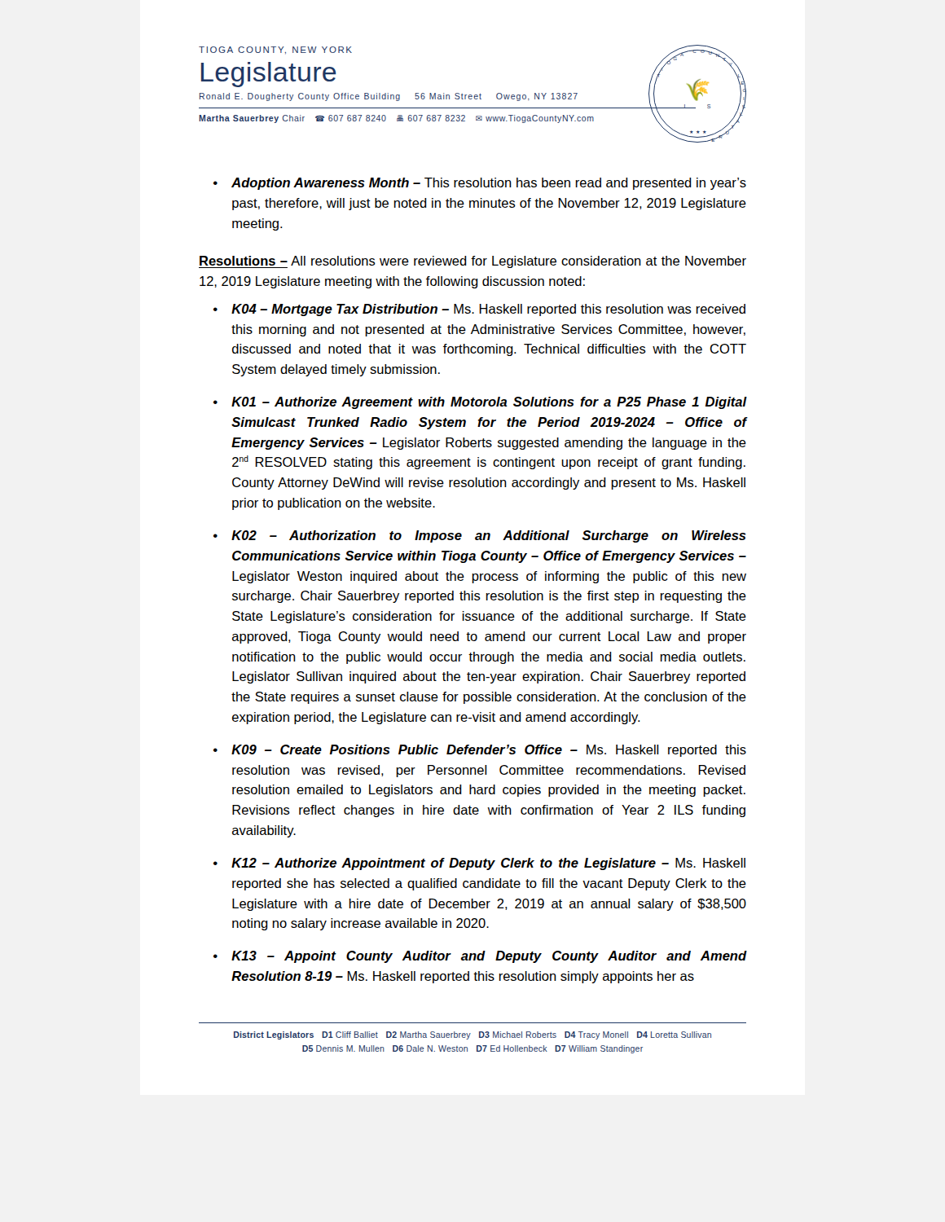T I O G A C O U N T Y L E G I S L A T U R E
🌾
L S
★★★
Tioga County, New York
Legislature
Ronald E. Dougherty County Office Building 56 Main Street Owego, NY 13827
Martha Sauerbrey Chair ☎ 607 687 8240 🖶 607 687 8232 ✉ www.TiogaCountyNY.com
Adoption Awareness Month – This resolution has been read and presented in year’s past, therefore, will just be noted in the minutes of the November 12, 2019 Legislature meeting.
Resolutions – All resolutions were reviewed for Legislature consideration at the November 12, 2019 Legislature meeting with the following discussion noted:
K04 – Mortgage Tax Distribution – Ms. Haskell reported this resolution was received this morning and not presented at the Administrative Services Committee, however, discussed and noted that it was forthcoming. Technical difficulties with the COTT System delayed timely submission.
K01 – Authorize Agreement with Motorola Solutions for a P25 Phase 1 Digital Simulcast Trunked Radio System for the Period 2019-2024 – Office of Emergency Services – Legislator Roberts suggested amending the language in the 2nd RESOLVED stating this agreement is contingent upon receipt of grant funding. County Attorney DeWind will revise resolution accordingly and present to Ms. Haskell prior to publication on the website.
K02 – Authorization to Impose an Additional Surcharge on Wireless Communications Service within Tioga County – Office of Emergency Services – Legislator Weston inquired about the process of informing the public of this new surcharge. Chair Sauerbrey reported this resolution is the first step in requesting the State Legislature’s consideration for issuance of the additional surcharge. If State approved, Tioga County would need to amend our current Local Law and proper notification to the public would occur through the media and social media outlets. Legislator Sullivan inquired about the ten-year expiration. Chair Sauerbrey reported the State requires a sunset clause for possible consideration. At the conclusion of the expiration period, the Legislature can re-visit and amend accordingly.
K09 – Create Positions Public Defender’s Office – Ms. Haskell reported this resolution was revised, per Personnel Committee recommendations. Revised resolution emailed to Legislators and hard copies provided in the meeting packet. Revisions reflect changes in hire date with confirmation of Year 2 ILS funding availability.
K12 – Authorize Appointment of Deputy Clerk to the Legislature – Ms. Haskell reported she has selected a qualified candidate to fill the vacant Deputy Clerk to the Legislature with a hire date of December 2, 2019 at an annual salary of $38,500 noting no salary increase available in 2020.
K13 – Appoint County Auditor and Deputy County Auditor and Amend Resolution 8-19 – Ms. Haskell reported this resolution simply appoints her as
District Legislators D1 Cliff Balliet D2 Martha Sauerbrey D3 Michael Roberts D4 Tracy Monell D4 Loretta Sullivan
D5 Dennis M. Mullen D6 Dale N. Weston D7 Ed Hollenbeck D7 William Standinger